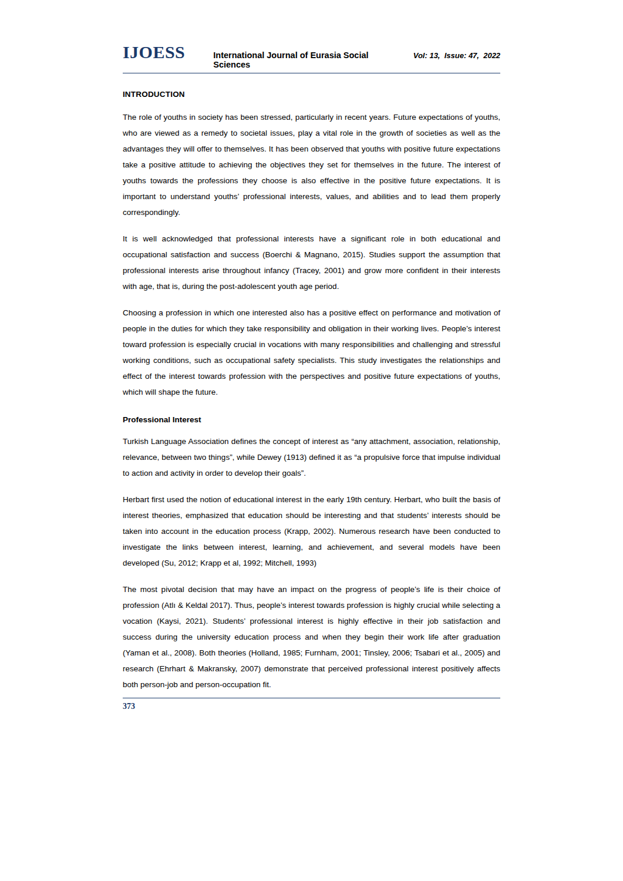IJOESS
International Journal of Eurasia Social Sciences
Vol: 13, Issue: 47, 2022
INTRODUCTION
The role of youths in society has been stressed, particularly in recent years. Future expectations of youths, who are viewed as a remedy to societal issues, play a vital role in the growth of societies as well as the advantages they will offer to themselves. It has been observed that youths with positive future expectations take a positive attitude to achieving the objectives they set for themselves in the future. The interest of youths towards the professions they choose is also effective in the positive future expectations. It is important to understand youths’ professional interests, values, and abilities and to lead them properly correspondingly.
It is well acknowledged that professional interests have a significant role in both educational and occupational satisfaction and success (Boerchi & Magnano, 2015). Studies support the assumption that professional interests arise throughout infancy (Tracey, 2001) and grow more confident in their interests with age, that is, during the post-adolescent youth age period.
Choosing a profession in which one interested also has a positive effect on performance and motivation of people in the duties for which they take responsibility and obligation in their working lives. People’s interest toward profession is especially crucial in vocations with many responsibilities and challenging and stressful working conditions, such as occupational safety specialists. This study investigates the relationships and effect of the interest towards profession with the perspectives and positive future expectations of youths, which will shape the future.
Professional Interest
Turkish Language Association defines the concept of interest as “any attachment, association, relationship, relevance, between two things”, while Dewey (1913) defined it as “a propulsive force that impulse individual to action and activity in order to develop their goals”.
Herbart first used the notion of educational interest in the early 19th century. Herbart, who built the basis of interest theories, emphasized that education should be interesting and that students’ interests should be taken into account in the education process (Krapp, 2002). Numerous research have been conducted to investigate the links between interest, learning, and achievement, and several models have been developed (Su, 2012; Krapp et al, 1992; Mitchell, 1993)
The most pivotal decision that may have an impact on the progress of people’s life is their choice of profession (Atlı & Keldal 2017). Thus, people’s interest towards profession is highly crucial while selecting a vocation (Kaysi, 2021). Students’ professional interest is highly effective in their job satisfaction and success during the university education process and when they begin their work life after graduation (Yaman et al., 2008). Both theories (Holland, 1985; Furnham, 2001; Tinsley, 2006; Tsabari et al., 2005) and research (Ehrhart & Makransky, 2007) demonstrate that perceived professional interest positively affects both person-job and person-occupation fit.
373